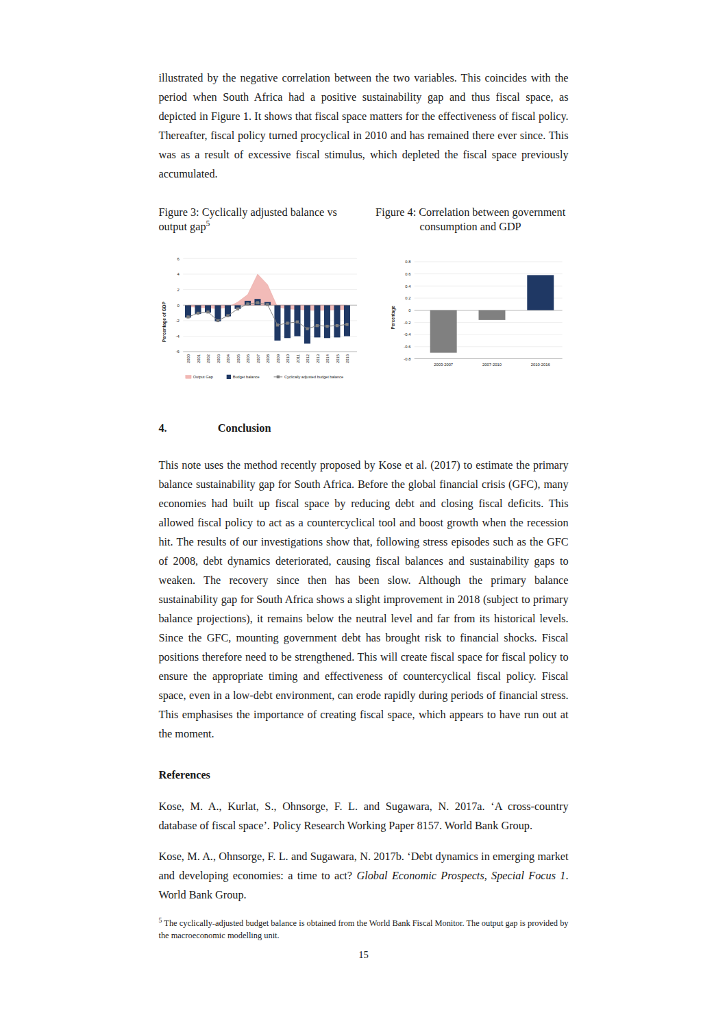illustrated by the negative correlation between the two variables. This coincides with the period when South Africa had a positive sustainability gap and thus fiscal space, as depicted in Figure 1. It shows that fiscal space matters for the effectiveness of fiscal policy. Thereafter, fiscal policy turned procyclical in 2010 and has remained there ever since. This was as a result of excessive fiscal stimulus, which depleted the fiscal space previously accumulated.
Figure 3: Cyclically adjusted balance vs output gap5
Figure 4: Correlation between government consumption and GDP
Percentage of GDP 6 4 2 0 -2 -4 -6 2000 2001 2002 2003 2004 2005 2006 2007 2008 2009 2010 2011 2012 2013 2014 2015 2016 Output Gap Budget balance Cyclically adjusted budget balance
Percentage 0.8 0.6 0.4 0.2 0 -0.2 -0.4 -0.6 -0.8 2003-2007 2007-2010 2010-2016
4. Conclusion
This note uses the method recently proposed by Kose et al. (2017) to estimate the primary balance sustainability gap for South Africa. Before the global financial crisis (GFC), many economies had built up fiscal space by reducing debt and closing fiscal deficits. This allowed fiscal policy to act as a countercyclical tool and boost growth when the recession hit. The results of our investigations show that, following stress episodes such as the GFC of 2008, debt dynamics deteriorated, causing fiscal balances and sustainability gaps to weaken. The recovery since then has been slow. Although the primary balance sustainability gap for South Africa shows a slight improvement in 2018 (subject to primary balance projections), it remains below the neutral level and far from its historical levels. Since the GFC, mounting government debt has brought risk to financial shocks. Fiscal positions therefore need to be strengthened. This will create fiscal space for fiscal policy to ensure the appropriate timing and effectiveness of countercyclical fiscal policy. Fiscal space, even in a low-debt environment, can erode rapidly during periods of financial stress. This emphasises the importance of creating fiscal space, which appears to have run out at the moment.
References
Kose, M. A., Kurlat, S., Ohnsorge, F. L. and Sugawara, N. 2017a. ‘A cross-country database of fiscal space’. Policy Research Working Paper 8157. World Bank Group.
Kose, M. A., Ohnsorge, F. L. and Sugawara, N. 2017b. ‘Debt dynamics in emerging market and developing economies: a time to act? Global Economic Prospects, Special Focus 1. World Bank Group.
5 The cyclically-adjusted budget balance is obtained from the World Bank Fiscal Monitor. The output gap is provided by the macroeconomic modelling unit.
15